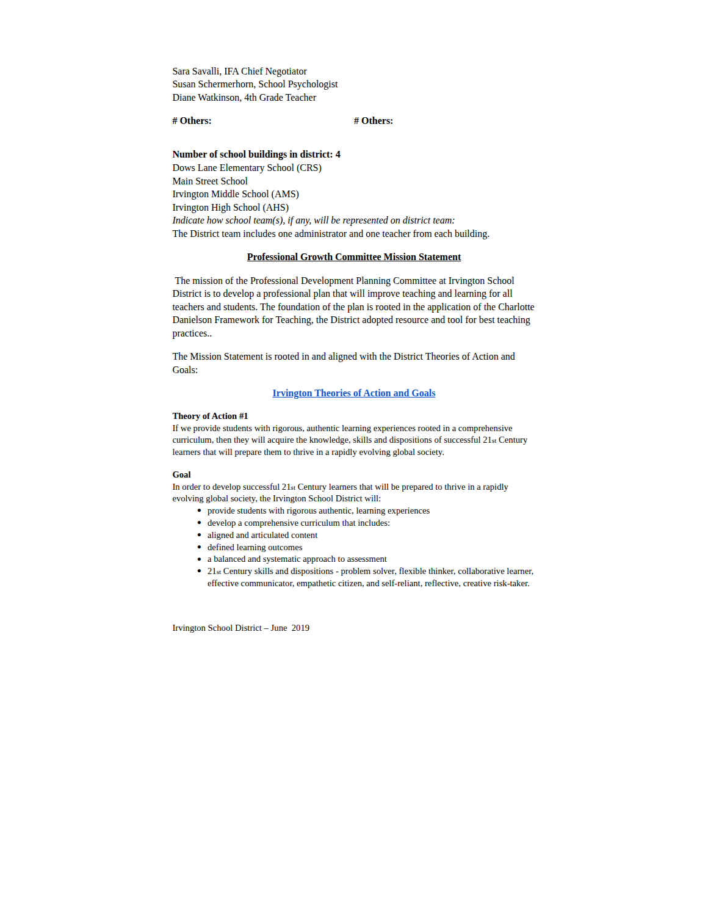Sara Savalli, IFA Chief Negotiator
Susan Schermerhorn, School Psychologist
Diane Watkinson, 4th Grade Teacher
# Others:
# Others:
Number of school buildings in district: 4
Dows Lane Elementary School (CRS)
Main Street School
Irvington Middle School (AMS)
Irvington High School (AHS)
Indicate how school team(s), if any, will be represented on district team:
The District team includes one administrator and one teacher from each building.
Professional Growth Committee Mission Statement
The mission of the Professional Development Planning Committee at Irvington School District is to develop a professional plan that will improve teaching and learning for all teachers and students. The foundation of the plan is rooted in the application of the Charlotte Danielson Framework for Teaching, the District adopted resource and tool for best teaching practices..
The Mission Statement is rooted in and aligned with the District Theories of Action and Goals:
Irvington Theories of Action and Goals
Theory of Action #1
If we provide students with rigorous, authentic learning experiences rooted in a comprehensive curriculum, then they will acquire the knowledge, skills and dispositions of successful 21st Century learners that will prepare them to thrive in a rapidly evolving global society.
Goal
In order to develop successful 21st Century learners that will be prepared to thrive in a rapidly evolving global society, the Irvington School District will:
provide students with rigorous authentic, learning experiences
develop a comprehensive curriculum that includes:
aligned and articulated content
defined learning outcomes
a balanced and systematic approach to assessment
21st Century skills and dispositions - problem solver, flexible thinker, collaborative learner, effective communicator, empathetic citizen, and self-reliant, reflective, creative risk-taker.
Irvington School District – June 2019